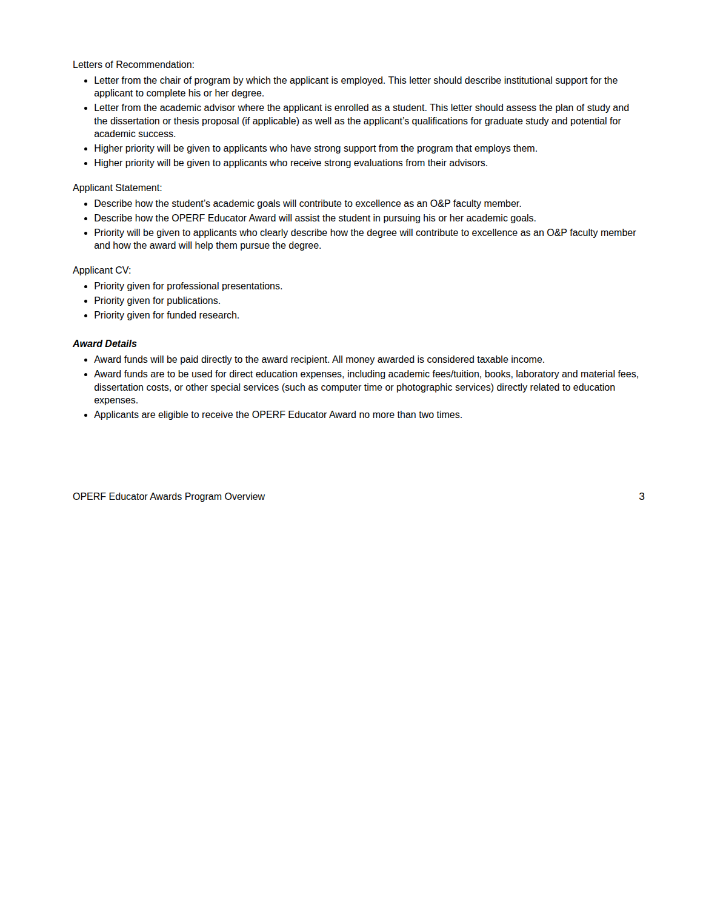Letters of Recommendation:
Letter from the chair of program by which the applicant is employed. This letter should describe institutional support for the applicant to complete his or her degree.
Letter from the academic advisor where the applicant is enrolled as a student. This letter should assess the plan of study and the dissertation or thesis proposal (if applicable) as well as the applicant’s qualifications for graduate study and potential for academic success.
Higher priority will be given to applicants who have strong support from the program that employs them.
Higher priority will be given to applicants who receive strong evaluations from their advisors.
Applicant Statement:
Describe how the student’s academic goals will contribute to excellence as an O&P faculty member.
Describe how the OPERF Educator Award will assist the student in pursuing his or her academic goals.
Priority will be given to applicants who clearly describe how the degree will contribute to excellence as an O&P faculty member and how the award will help them pursue the degree.
Applicant CV:
Priority given for professional presentations.
Priority given for publications.
Priority given for funded research.
Award Details
Award funds will be paid directly to the award recipient. All money awarded is considered taxable income.
Award funds are to be used for direct education expenses, including academic fees/tuition, books, laboratory and material fees, dissertation costs, or other special services (such as computer time or photographic services) directly related to education expenses.
Applicants are eligible to receive the OPERF Educator Award no more than two times.
OPERF Educator Awards Program Overview 3